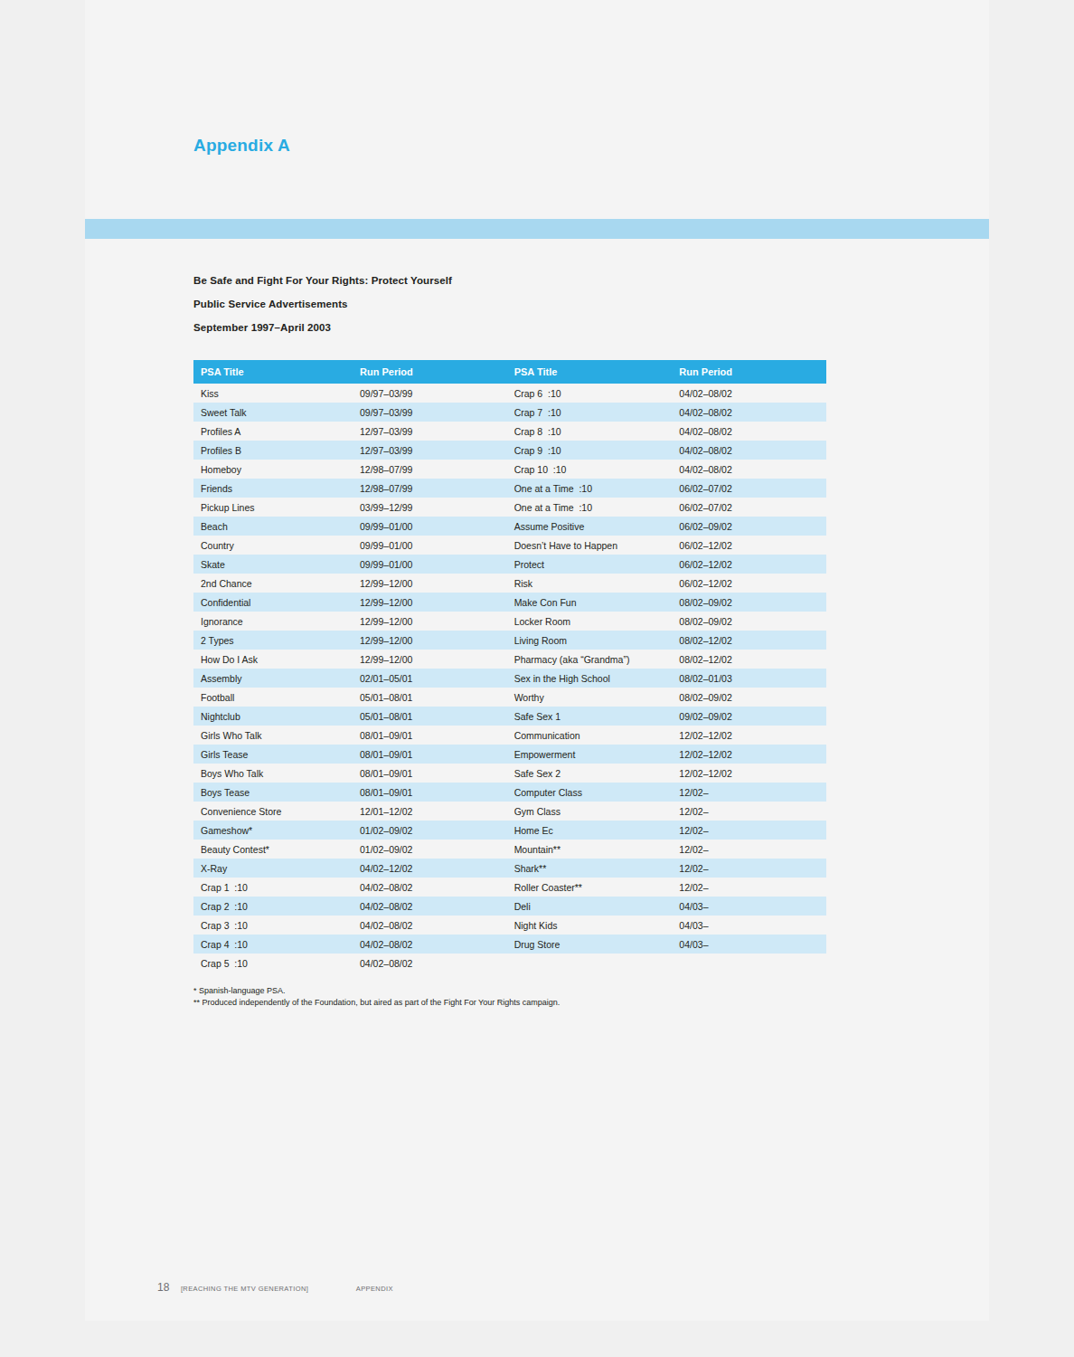Appendix A
Be Safe and Fight For Your Rights: Protect Yourself
Public Service Advertisements
September 1997–April 2003
| PSA Title | Run Period | PSA Title | Run Period |
| --- | --- | --- | --- |
| Kiss | 09/97–03/99 | Crap 6 :10 | 04/02–08/02 |
| Sweet Talk | 09/97–03/99 | Crap 7 :10 | 04/02–08/02 |
| Profiles A | 12/97–03/99 | Crap 8 :10 | 04/02–08/02 |
| Profiles B | 12/97–03/99 | Crap 9 :10 | 04/02–08/02 |
| Homeboy | 12/98–07/99 | Crap 10 :10 | 04/02–08/02 |
| Friends | 12/98–07/99 | One at a Time :10 | 06/02–07/02 |
| Pickup Lines | 03/99–12/99 | One at a Time :10 | 06/02–07/02 |
| Beach | 09/99–01/00 | Assume Positive | 06/02–09/02 |
| Country | 09/99–01/00 | Doesn’t Have to Happen | 06/02–12/02 |
| Skate | 09/99–01/00 | Protect | 06/02–12/02 |
| 2nd Chance | 12/99–12/00 | Risk | 06/02–12/02 |
| Confidential | 12/99–12/00 | Make Con Fun | 08/02–09/02 |
| Ignorance | 12/99–12/00 | Locker Room | 08/02–09/02 |
| 2 Types | 12/99–12/00 | Living Room | 08/02–12/02 |
| How Do I Ask | 12/99–12/00 | Pharmacy (aka “Grandma”) | 08/02–12/02 |
| Assembly | 02/01–05/01 | Sex in the High School | 08/02–01/03 |
| Football | 05/01–08/01 | Worthy | 08/02–09/02 |
| Nightclub | 05/01–08/01 | Safe Sex 1 | 09/02–09/02 |
| Girls Who Talk | 08/01–09/01 | Communication | 12/02–12/02 |
| Girls Tease | 08/01–09/01 | Empowerment | 12/02–12/02 |
| Boys Who Talk | 08/01–09/01 | Safe Sex 2 | 12/02–12/02 |
| Boys Tease | 08/01–09/01 | Computer Class | 12/02– |
| Convenience Store | 12/01–12/02 | Gym Class | 12/02– |
| Gameshow* | 01/02–09/02 | Home Ec | 12/02– |
| Beauty Contest* | 01/02–09/02 | Mountain** | 12/02– |
| X-Ray | 04/02–12/02 | Shark** | 12/02– |
| Crap 1 :10 | 04/02–08/02 | Roller Coaster** | 12/02– |
| Crap 2 :10 | 04/02–08/02 | Deli | 04/03– |
| Crap 3 :10 | 04/02–08/02 | Night Kids | 04/03– |
| Crap 4 :10 | 04/02–08/02 | Drug Store | 04/03– |
| Crap 5 :10 | 04/02–08/02 | | |
* Spanish-language PSA.
** Produced independently of the Foundation, but aired as part of the Fight For Your Rights campaign.
18 [REACHING THE MTV GENERATION] APPENDIX